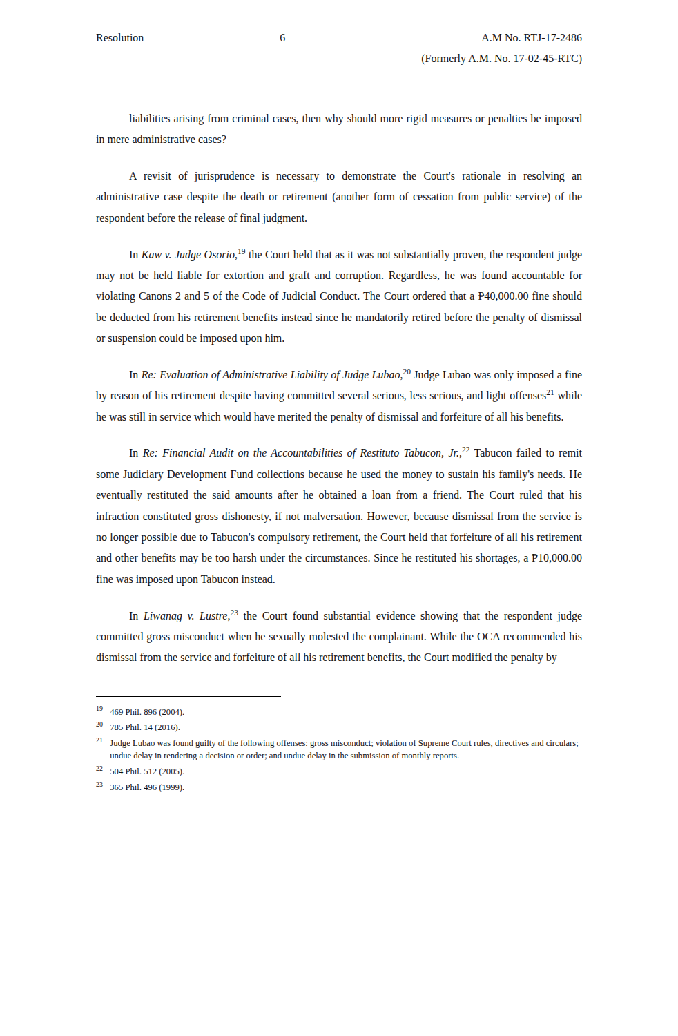Resolution
6
A.M No. RTJ-17-2486
(Formerly A.M. No. 17-02-45-RTC)
liabilities arising from criminal cases, then why should more rigid measures or penalties be imposed in mere administrative cases?
A revisit of jurisprudence is necessary to demonstrate the Court's rationale in resolving an administrative case despite the death or retirement (another form of cessation from public service) of the respondent before the release of final judgment.
In Kaw v. Judge Osorio,19 the Court held that as it was not substantially proven, the respondent judge may not be held liable for extortion and graft and corruption. Regardless, he was found accountable for violating Canons 2 and 5 of the Code of Judicial Conduct. The Court ordered that a ₱40,000.00 fine should be deducted from his retirement benefits instead since he mandatorily retired before the penalty of dismissal or suspension could be imposed upon him.
In Re: Evaluation of Administrative Liability of Judge Lubao,20 Judge Lubao was only imposed a fine by reason of his retirement despite having committed several serious, less serious, and light offenses21 while he was still in service which would have merited the penalty of dismissal and forfeiture of all his benefits.
In Re: Financial Audit on the Accountabilities of Restituto Tabucon, Jr.,22 Tabucon failed to remit some Judiciary Development Fund collections because he used the money to sustain his family's needs. He eventually restituted the said amounts after he obtained a loan from a friend. The Court ruled that his infraction constituted gross dishonesty, if not malversation. However, because dismissal from the service is no longer possible due to Tabucon's compulsory retirement, the Court held that forfeiture of all his retirement and other benefits may be too harsh under the circumstances. Since he restituted his shortages, a ₱10,000.00 fine was imposed upon Tabucon instead.
In Liwanag v. Lustre,23 the Court found substantial evidence showing that the respondent judge committed gross misconduct when he sexually molested the complainant. While the OCA recommended his dismissal from the service and forfeiture of all his retirement benefits, the Court modified the penalty by
19469 Phil. 896 (2004).
20785 Phil. 14 (2016).
21 Judge Lubao was found guilty of the following offenses: gross misconduct; violation of Supreme Court rules, directives and circulars; undue delay in rendering a decision or order; and undue delay in the submission of monthly reports.
22504 Phil. 512 (2005).
23365 Phil. 496 (1999).